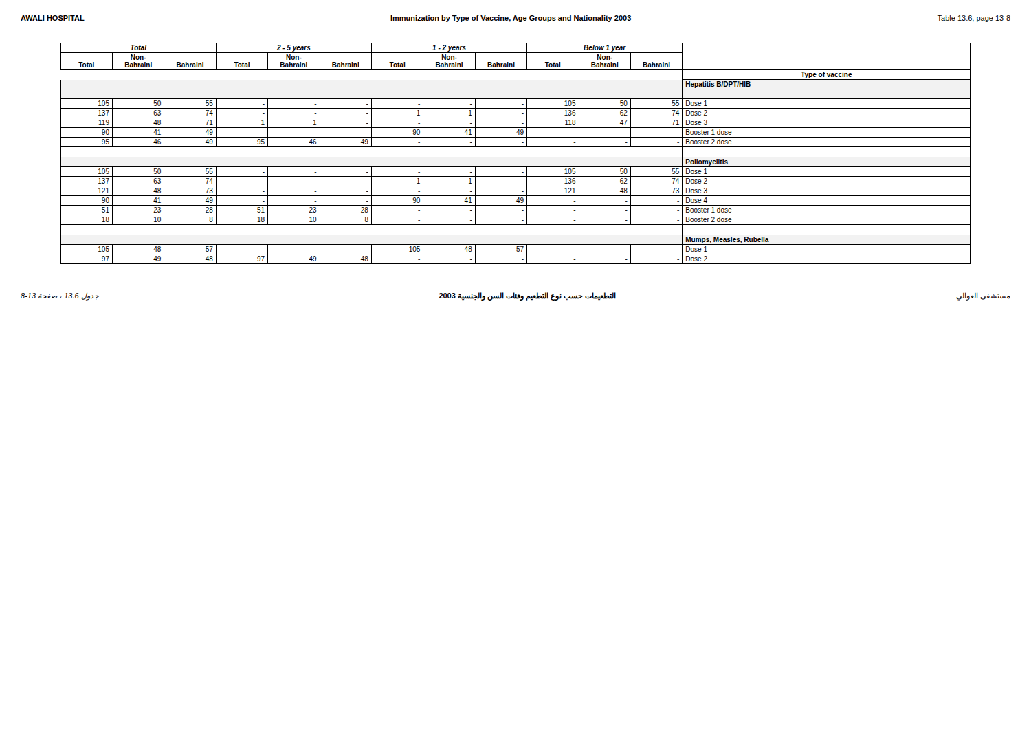AWALI HOSPITAL
Immunization by Type of Vaccine, Age Groups and Nationality 2003
Table 13.6, page 13-8
| Total | 2 - 5 years | 1 - 2 years | Below 1 year | |
| --- | --- | --- | --- | --- |
| Total | Non- Bahraini | Bahraini | Total | Non- Bahraini | Bahraini | Total | Non- Bahraini | Bahraini | Total | Non- Bahraini | Bahraini |
| | Type of vaccine |
| | Hepatitis B/DPT/HIB |
| 105 | 50 | 55 | - | - | - | - | - | - | 105 | 50 | 55 | Dose 1 |
| 137 | 63 | 74 | - | - | - | 1 | 1 | - | 136 | 62 | 74 | Dose 2 |
| 119 | 48 | 71 | 1 | 1 | - | - | - | - | 118 | 47 | 71 | Dose 3 |
| 90 | 41 | 49 | - | - | - | 90 | 41 | 49 | - | - | - | Booster 1 dose |
| 95 | 46 | 49 | 95 | 46 | 49 | - | - | - | - | - | - | Booster 2 dose |
| | Poliomyelitis |
| 105 | 50 | 55 | - | - | - | - | - | - | 105 | 50 | 55 | Dose 1 |
| 137 | 63 | 74 | - | - | - | 1 | 1 | - | 136 | 62 | 74 | Dose 2 |
| 121 | 48 | 73 | - | - | - | - | - | - | 121 | 48 | 73 | Dose 3 |
| 90 | 41 | 49 | - | - | - | 90 | 41 | 49 | - | - | - | Dose 4 |
| 51 | 23 | 28 | 51 | 23 | 28 | - | - | - | - | - | - | Booster 1 dose |
| 18 | 10 | 8 | 18 | 10 | 8 | - | - | - | - | - | - | Booster 2 dose |
| | Mumps, Measles, Rubella |
| 105 | 48 | 57 | - | - | - | 105 | 48 | 57 | - | - | - | Dose 1 |
| 97 | 49 | 48 | 97 | 49 | 48 | - | - | - | - | - | - | Dose 2 |
جدول 13.6 ، صفحة 13-8
التطعيمات حسب نوع التطعيم وفئات السن والجنسية 2003
مستشفى العوالي